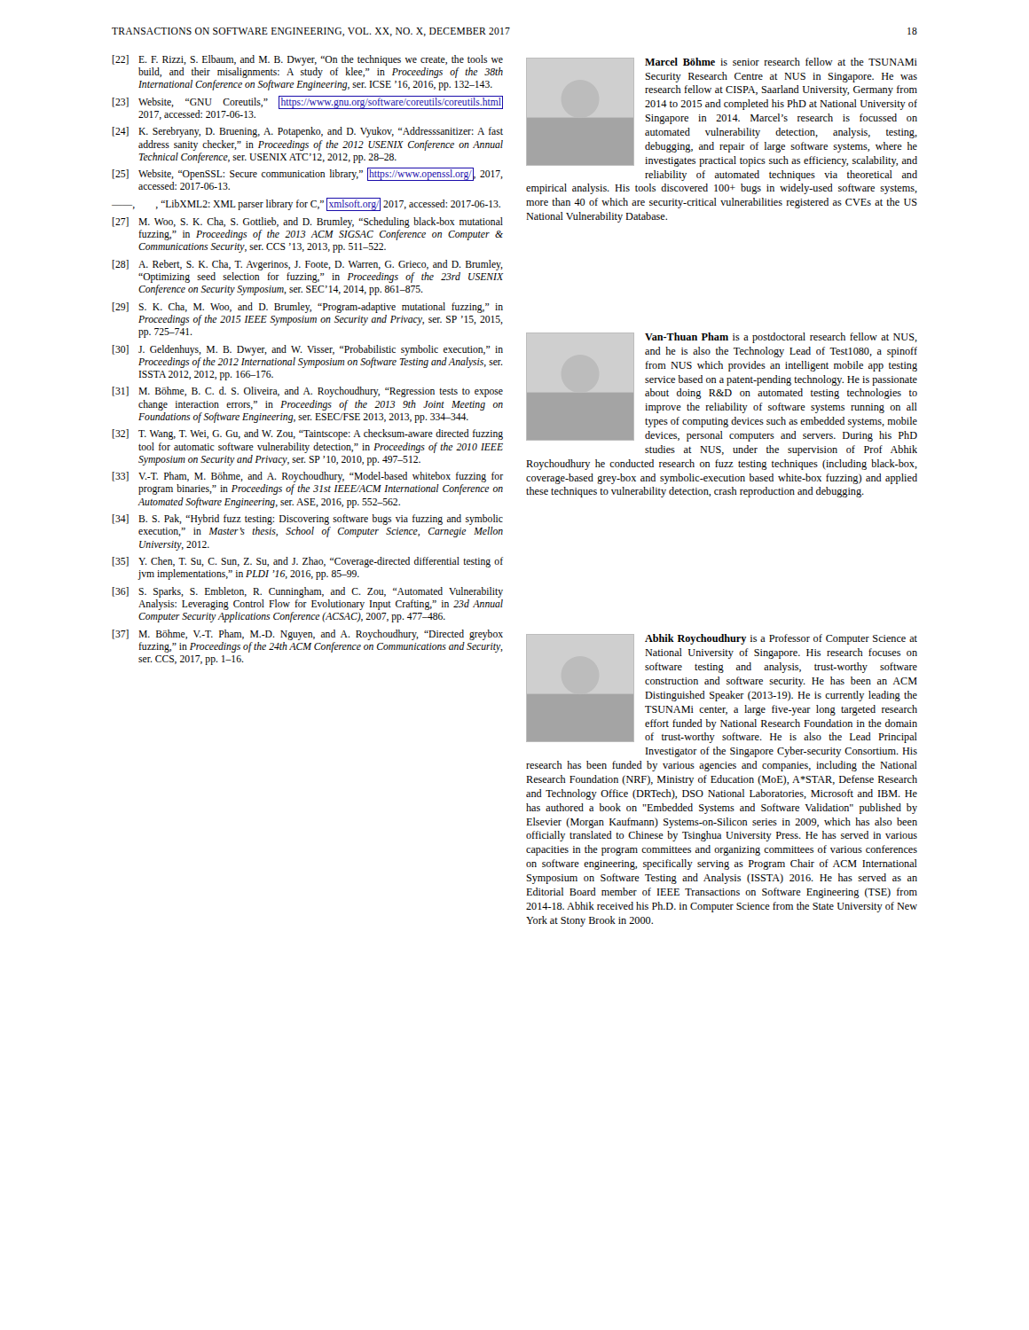Transactions on Software Engineering, Vol. XX, No. X, December 2017
18
E. F. Rizzi, S. Elbaum, and M. B. Dwyer, “On the techniques we create, the tools we build, and their misalignments: A study of klee,” in Proceedings of the 38th International Conference on Software Engineering, ser. ICSE ’16, 2016, pp. 132–143.
Website, “GNU Coreutils,” https://www.gnu.org/software/coreutils/coreutils.html 2017, accessed: 2017-06-13.
K. Serebryany, D. Bruening, A. Potapenko, and D. Vyukov, “Addresssanitizer: A fast address sanity checker,” in Proceedings of the 2012 USENIX Conference on Annual Technical Conference, ser. USENIX ATC’12, 2012, pp. 28–28.
Website, “OpenSSL: Secure communication library,” https://www.openssl.org/, 2017, accessed: 2017-06-13.
[26], “LibXML2: XML parser library for C,” xmlsoft.org/ 2017, accessed: 2017-06-13.
M. Woo, S. K. Cha, S. Gottlieb, and D. Brumley, “Scheduling black-box mutational fuzzing,” in Proceedings of the 2013 ACM SIGSAC Conference on Computer & Communications Security, ser. CCS ’13, 2013, pp. 511–522.
A. Rebert, S. K. Cha, T. Avgerinos, J. Foote, D. Warren, G. Grieco, and D. Brumley, “Optimizing seed selection for fuzzing,” in Proceedings of the 23rd USENIX Conference on Security Symposium, ser. SEC’14, 2014, pp. 861–875.
S. K. Cha, M. Woo, and D. Brumley, “Program-adaptive mutational fuzzing,” in Proceedings of the 2015 IEEE Symposium on Security and Privacy, ser. SP ’15, 2015, pp. 725–741.
J. Geldenhuys, M. B. Dwyer, and W. Visser, “Probabilistic symbolic execution,” in Proceedings of the 2012 International Symposium on Software Testing and Analysis, ser. ISSTA 2012, 2012, pp. 166–176.
M. Böhme, B. C. d. S. Oliveira, and A. Roychoudhury, “Regression tests to expose change interaction errors,” in Proceedings of the 2013 9th Joint Meeting on Foundations of Software Engineering, ser. ESEC/FSE 2013, 2013, pp. 334–344.
T. Wang, T. Wei, G. Gu, and W. Zou, “Taintscope: A checksum-aware directed fuzzing tool for automatic software vulnerability detection,” in Proceedings of the 2010 IEEE Symposium on Security and Privacy, ser. SP ’10, 2010, pp. 497–512.
V.-T. Pham, M. Böhme, and A. Roychoudhury, “Model-based whitebox fuzzing for program binaries,” in Proceedings of the 31st IEEE/ACM International Conference on Automated Software Engineering, ser. ASE, 2016, pp. 552–562.
B. S. Pak, “Hybrid fuzz testing: Discovering software bugs via fuzzing and symbolic execution,” in Master’s thesis, School of Computer Science, Carnegie Mellon University, 2012.
Y. Chen, T. Su, C. Sun, Z. Su, and J. Zhao, “Coverage-directed differential testing of jvm implementations,” in PLDI ’16, 2016, pp. 85–99.
S. Sparks, S. Embleton, R. Cunningham, and C. Zou, “Automated Vulnerability Analysis: Leveraging Control Flow for Evolutionary Input Crafting,” in 23d Annual Computer Security Applications Conference (ACSAC), 2007, pp. 477–486.
M. Böhme, V.-T. Pham, M.-D. Nguyen, and A. Roychoudhury, “Directed greybox fuzzing,” in Proceedings of the 24th ACM Conference on Communications and Security, ser. CCS, 2017, pp. 1–16.
Marcel Böhme is senior research fellow at the TSUNAMi Security Research Centre at NUS in Singapore. He was research fellow at CISPA, Saarland University, Germany from 2014 to 2015 and completed his PhD at National University of Singapore in 2014. Marcel’s research is focussed on automated vulnerability detection, analysis, testing, debugging, and repair of large software systems, where he investigates practical topics such as efficiency, scalability, and reliability of automated techniques via theoretical and empirical analysis. His tools discovered 100+ bugs in widely-used software systems, more than 40 of which are security-critical vulnerabilities registered as CVEs at the US National Vulnerability Database.
Van-Thuan Pham is a postdoctoral research fellow at NUS, and he is also the Technology Lead of Test1080, a spinoff from NUS which provides an intelligent mobile app testing service based on a patent-pending technology. He is passionate about doing R&D on automated testing technologies to improve the reliability of software systems running on all types of computing devices such as embedded systems, mobile devices, personal computers and servers. During his PhD studies at NUS, under the supervision of Prof Abhik Roychoudhury he conducted research on fuzz testing techniques (including black-box, coverage-based grey-box and symbolic-execution based white-box fuzzing) and applied these techniques to vulnerability detection, crash reproduction and debugging.
Abhik Roychoudhury is a Professor of Computer Science at National University of Singapore. His research focuses on software testing and analysis, trust-worthy software construction and software security. He has been an ACM Distinguished Speaker (2013-19). He is currently leading the TSUNAMi center, a large five-year long targeted research effort funded by National Research Foundation in the domain of trust-worthy software. He is also the Lead Principal Investigator of the Singapore Cyber-security Consortium. His research has been funded by various agencies and companies, including the National Research Foundation (NRF), Ministry of Education (MoE), A*STAR, Defense Research and Technology Office (DRTech), DSO National Laboratories, Microsoft and IBM. He has authored a book on "Embedded Systems and Software Validation" published by Elsevier (Morgan Kaufmann) Systems-on-Silicon series in 2009, which has also been officially translated to Chinese by Tsinghua University Press. He has served in various capacities in the program committees and organizing committees of various conferences on software engineering, specifically serving as Program Chair of ACM International Symposium on Software Testing and Analysis (ISSTA) 2016. He has served as an Editorial Board member of IEEE Transactions on Software Engineering (TSE) from 2014-18. Abhik received his Ph.D. in Computer Science from the State University of New York at Stony Brook in 2000.